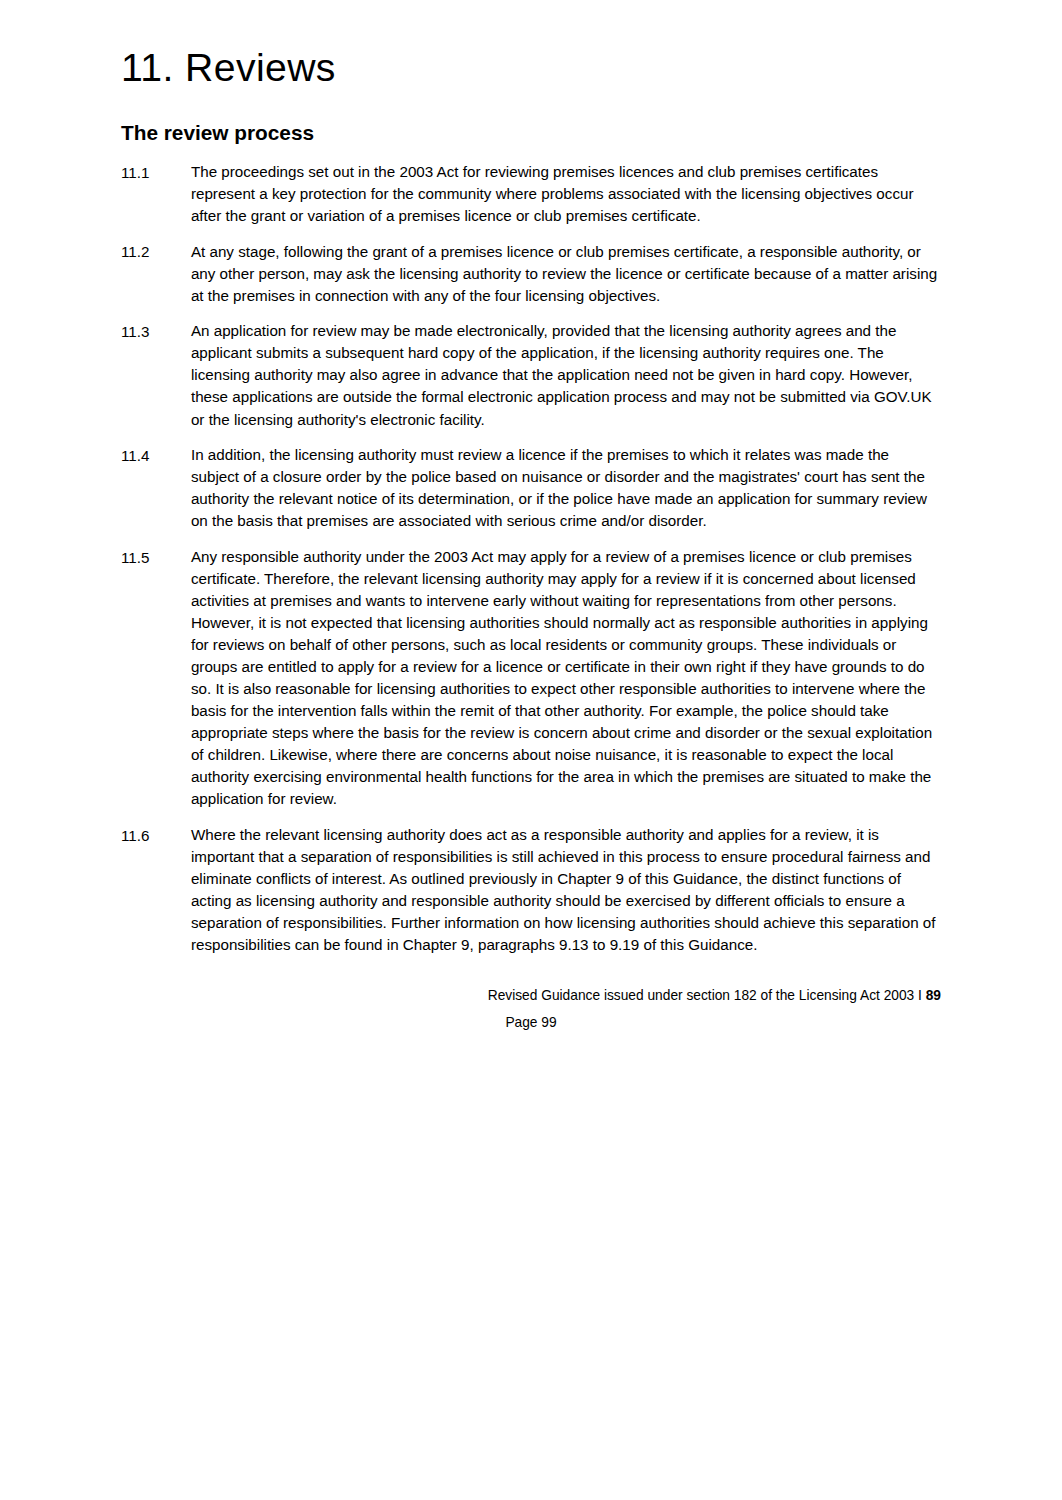11. Reviews
The review process
11.1
The proceedings set out in the 2003 Act for reviewing premises licences and club premises certificates represent a key protection for the community where problems associated with the licensing objectives occur after the grant or variation of a premises licence or club premises certificate.
11.2
At any stage, following the grant of a premises licence or club premises certificate, a responsible authority, or any other person, may ask the licensing authority to review the licence or certificate because of a matter arising at the premises in connection with any of the four licensing objectives.
11.3
An application for review may be made electronically, provided that the licensing authority agrees and the applicant submits a subsequent hard copy of the application, if the licensing authority requires one. The licensing authority may also agree in advance that the application need not be given in hard copy. However, these applications are outside the formal electronic application process and may not be submitted via GOV.UK or the licensing authority's electronic facility.
11.4
In addition, the licensing authority must review a licence if the premises to which it relates was made the subject of a closure order by the police based on nuisance or disorder and the magistrates' court has sent the authority the relevant notice of its determination, or if the police have made an application for summary review on the basis that premises are associated with serious crime and/or disorder.
11.5
Any responsible authority under the 2003 Act may apply for a review of a premises licence or club premises certificate. Therefore, the relevant licensing authority may apply for a review if it is concerned about licensed activities at premises and wants to intervene early without waiting for representations from other persons. However, it is not expected that licensing authorities should normally act as responsible authorities in applying for reviews on behalf of other persons, such as local residents or community groups. These individuals or groups are entitled to apply for a review for a licence or certificate in their own right if they have grounds to do so. It is also reasonable for licensing authorities to expect other responsible authorities to intervene where the basis for the intervention falls within the remit of that other authority. For example, the police should take appropriate steps where the basis for the review is concern about crime and disorder or the sexual exploitation of children. Likewise, where there are concerns about noise nuisance, it is reasonable to expect the local authority exercising environmental health functions for the area in which the premises are situated to make the application for review.
11.6
Where the relevant licensing authority does act as a responsible authority and applies for a review, it is important that a separation of responsibilities is still achieved in this process to ensure procedural fairness and eliminate conflicts of interest. As outlined previously in Chapter 9 of this Guidance, the distinct functions of acting as licensing authority and responsible authority should be exercised by different officials to ensure a separation of responsibilities. Further information on how licensing authorities should achieve this separation of responsibilities can be found in Chapter 9, paragraphs 9.13 to 9.19 of this Guidance.
Revised Guidance issued under section 182 of the Licensing Act 2003 I 89
Page 99